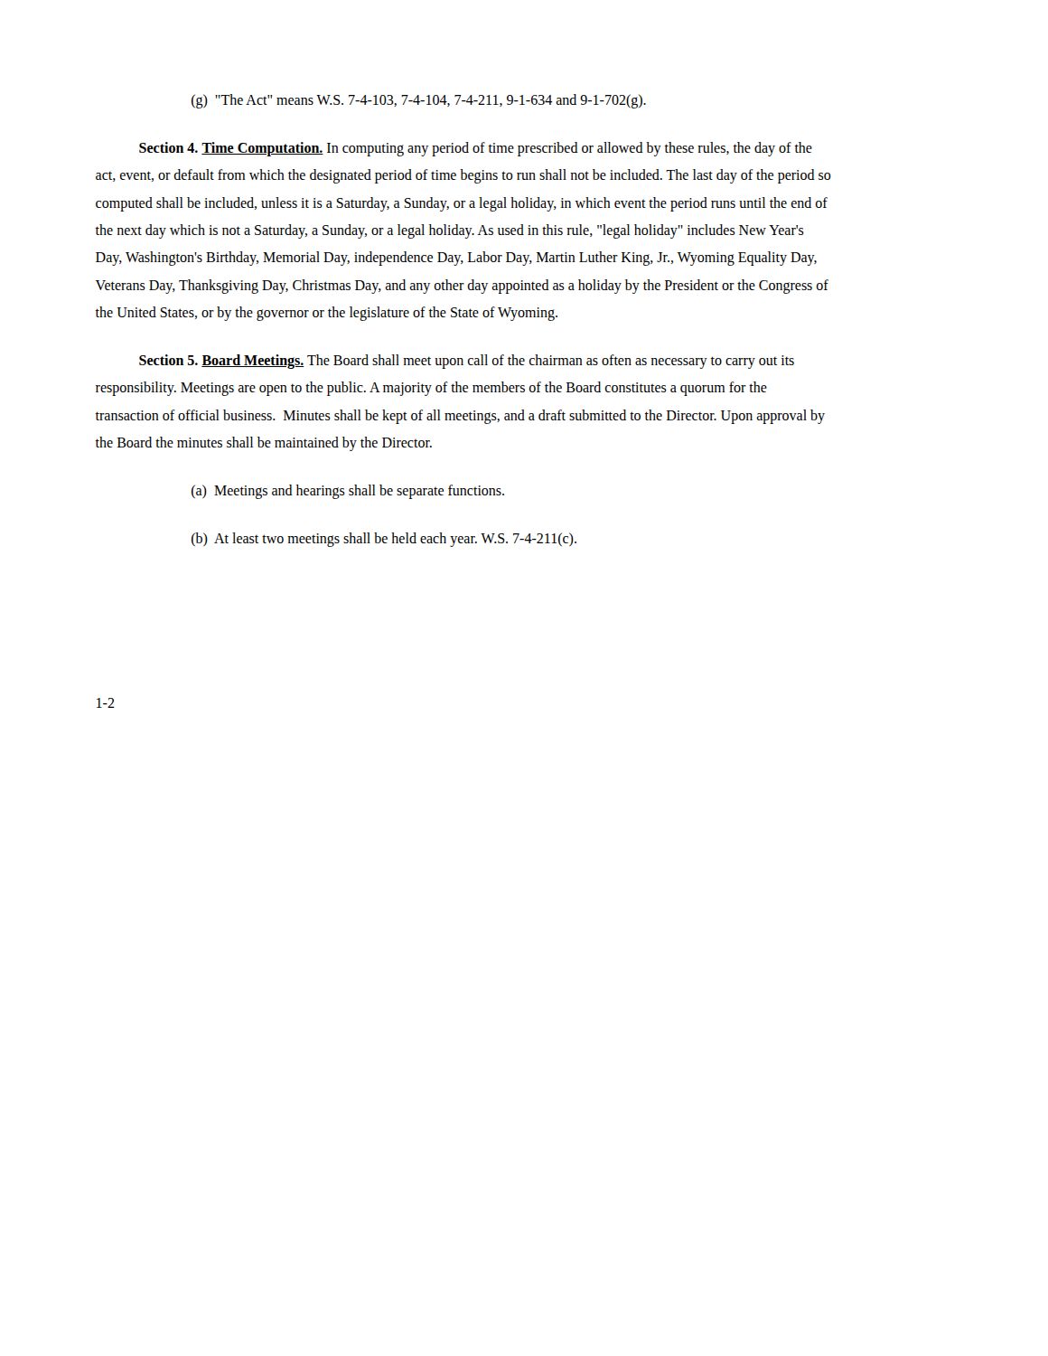(g) "The Act" means W.S. 7-4-103, 7-4-104, 7-4-211, 9-1-634 and 9-1-702(g).
Section 4. Time Computation. In computing any period of time prescribed or allowed by these rules, the day of the act, event, or default from which the designated period of time begins to run shall not be included. The last day of the period so computed shall be included, unless it is a Saturday, a Sunday, or a legal holiday, in which event the period runs until the end of the next day which is not a Saturday, a Sunday, or a legal holiday. As used in this rule, "legal holiday" includes New Year's Day, Washington's Birthday, Memorial Day, independence Day, Labor Day, Martin Luther King, Jr., Wyoming Equality Day, Veterans Day, Thanksgiving Day, Christmas Day, and any other day appointed as a holiday by the President or the Congress of the United States, or by the governor or the legislature of the State of Wyoming.
Section 5. Board Meetings. The Board shall meet upon call of the chairman as often as necessary to carry out its responsibility. Meetings are open to the public. A majority of the members of the Board constitutes a quorum for the transaction of official business. Minutes shall be kept of all meetings, and a draft submitted to the Director. Upon approval by the Board the minutes shall be maintained by the Director.
(a) Meetings and hearings shall be separate functions.
(b) At least two meetings shall be held each year. W.S. 7-4-211(c).
1-2